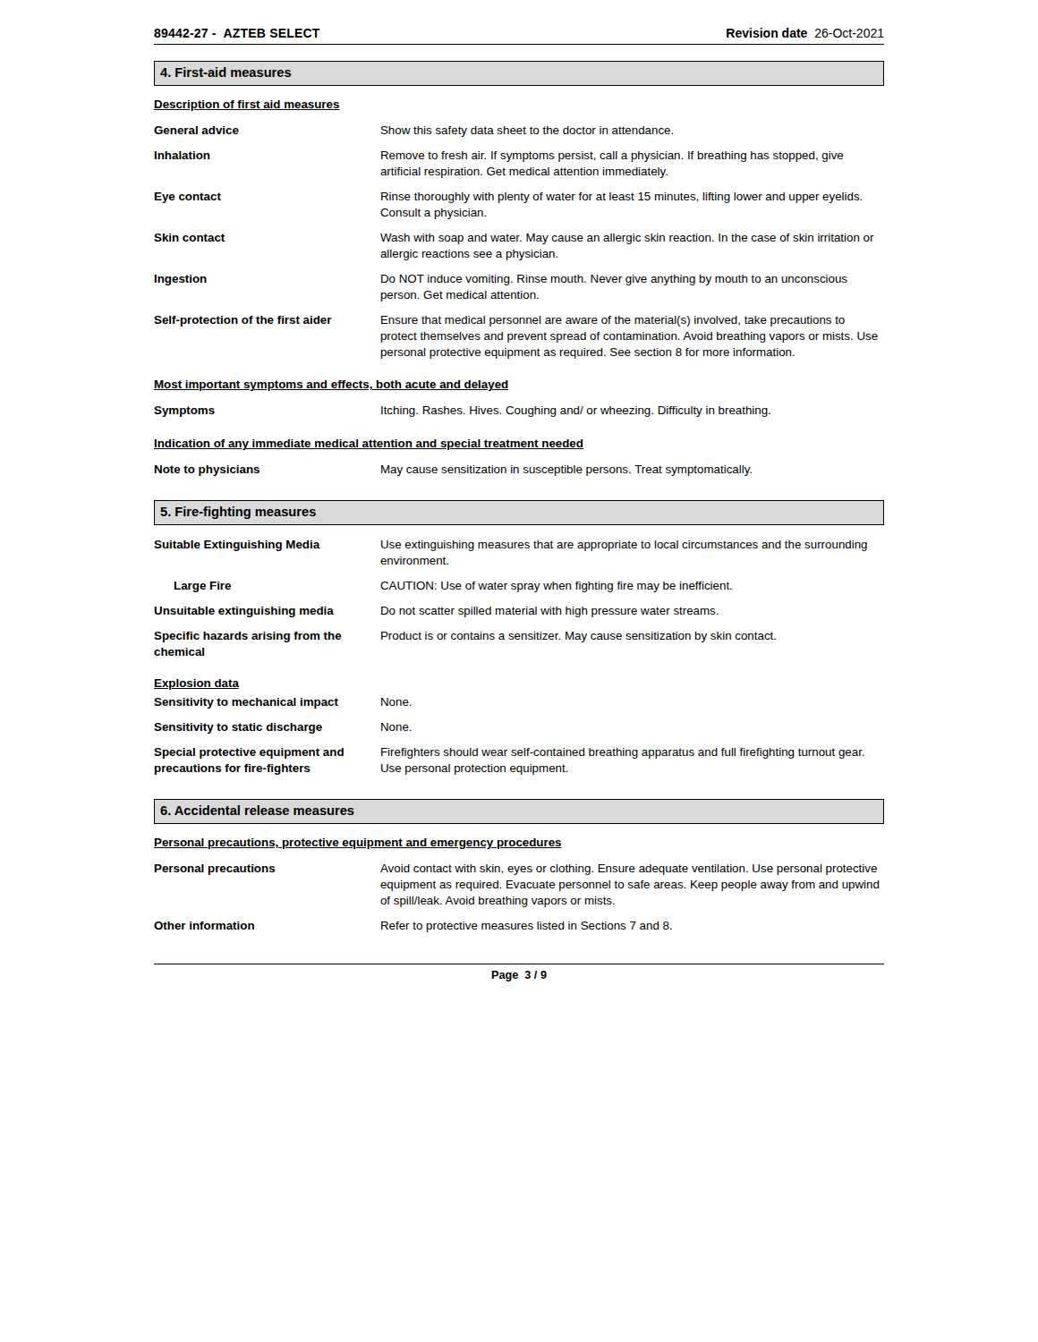89442-27 - AZTEB SELECT
Revision date 26-Oct-2021
4. First-aid measures
Description of first aid measures
| General advice | Show this safety data sheet to the doctor in attendance. |
| Inhalation | Remove to fresh air. If symptoms persist, call a physician. If breathing has stopped, give artificial respiration. Get medical attention immediately. |
| Eye contact | Rinse thoroughly with plenty of water for at least 15 minutes, lifting lower and upper eyelids. Consult a physician. |
| Skin contact | Wash with soap and water. May cause an allergic skin reaction. In the case of skin irritation or allergic reactions see a physician. |
| Ingestion | Do NOT induce vomiting. Rinse mouth. Never give anything by mouth to an unconscious person. Get medical attention. |
| Self-protection of the first aider | Ensure that medical personnel are aware of the material(s) involved, take precautions to protect themselves and prevent spread of contamination. Avoid breathing vapors or mists. Use personal protective equipment as required. See section 8 for more information. |
Most important symptoms and effects, both acute and delayed
| Symptoms | Itching. Rashes. Hives. Coughing and/ or wheezing. Difficulty in breathing. |
Indication of any immediate medical attention and special treatment needed
| Note to physicians | May cause sensitization in susceptible persons. Treat symptomatically. |
5. Fire-fighting measures
| Suitable Extinguishing Media | Use extinguishing measures that are appropriate to local circumstances and the surrounding environment. |
| Large Fire | CAUTION: Use of water spray when fighting fire may be inefficient. |
| Unsuitable extinguishing media | Do not scatter spilled material with high pressure water streams. |
| Specific hazards arising from the chemical | Product is or contains a sensitizer. May cause sensitization by skin contact. |
Explosion data
| Sensitivity to mechanical impact | None. |
| Sensitivity to static discharge | None. |
| Special protective equipment and precautions for fire-fighters | Firefighters should wear self-contained breathing apparatus and full firefighting turnout gear. Use personal protection equipment. |
6. Accidental release measures
Personal precautions, protective equipment and emergency procedures
| Personal precautions | Avoid contact with skin, eyes or clothing. Ensure adequate ventilation. Use personal protective equipment as required. Evacuate personnel to safe areas. Keep people away from and upwind of spill/leak. Avoid breathing vapors or mists. |
| Other information | Refer to protective measures listed in Sections 7 and 8. |
Page 3 / 9